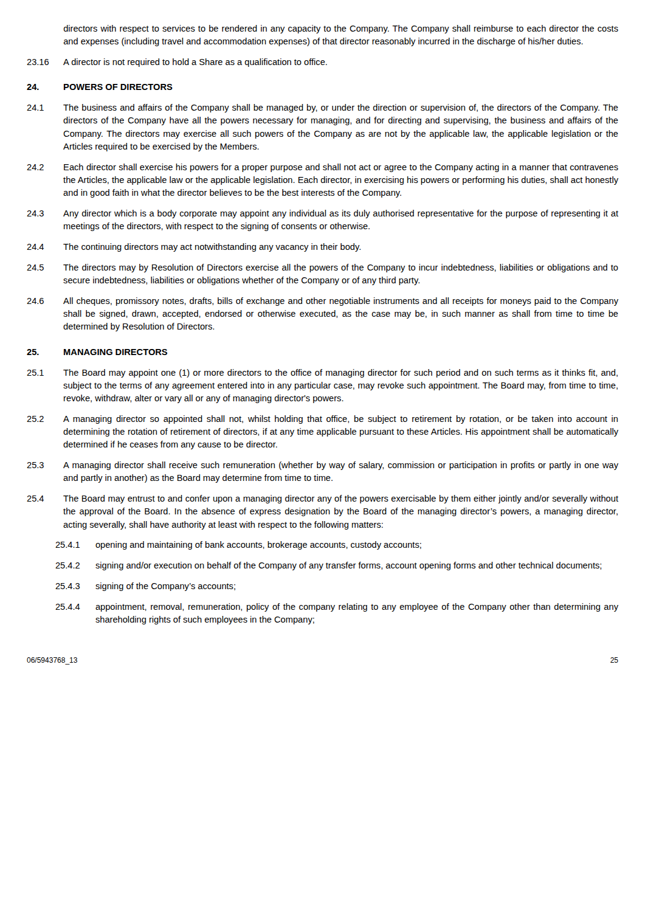directors with respect to services to be rendered in any capacity to the Company. The Company shall reimburse to each director the costs and expenses (including travel and accommodation expenses) of that director reasonably incurred in the discharge of his/her duties.
23.16
A director is not required to hold a Share as a qualification to office.
24.
Powers of Directors
24.1
The business and affairs of the Company shall be managed by, or under the direction or supervision of, the directors of the Company. The directors of the Company have all the powers necessary for managing, and for directing and supervising, the business and affairs of the Company. The directors may exercise all such powers of the Company as are not by the applicable law, the applicable legislation or the Articles required to be exercised by the Members.
24.2
Each director shall exercise his powers for a proper purpose and shall not act or agree to the Company acting in a manner that contravenes the Articles, the applicable law or the applicable legislation. Each director, in exercising his powers or performing his duties, shall act honestly and in good faith in what the director believes to be the best interests of the Company.
24.3
Any director which is a body corporate may appoint any individual as its duly authorised representative for the purpose of representing it at meetings of the directors, with respect to the signing of consents or otherwise.
24.4
The continuing directors may act notwithstanding any vacancy in their body.
24.5
The directors may by Resolution of Directors exercise all the powers of the Company to incur indebtedness, liabilities or obligations and to secure indebtedness, liabilities or obligations whether of the Company or of any third party.
24.6
All cheques, promissory notes, drafts, bills of exchange and other negotiable instruments and all receipts for moneys paid to the Company shall be signed, drawn, accepted, endorsed or otherwise executed, as the case may be, in such manner as shall from time to time be determined by Resolution of Directors.
25.
Managing Directors
25.1
The Board may appoint one (1) or more directors to the office of managing director for such period and on such terms as it thinks fit, and, subject to the terms of any agreement entered into in any particular case, may revoke such appointment. The Board may, from time to time, revoke, withdraw, alter or vary all or any of managing director's powers.
25.2
A managing director so appointed shall not, whilst holding that office, be subject to retirement by rotation, or be taken into account in determining the rotation of retirement of directors, if at any time applicable pursuant to these Articles. His appointment shall be automatically determined if he ceases from any cause to be director.
25.3
A managing director shall receive such remuneration (whether by way of salary, commission or participation in profits or partly in one way and partly in another) as the Board may determine from time to time.
25.4
The Board may entrust to and confer upon a managing director any of the powers exercisable by them either jointly and/or severally without the approval of the Board. In the absence of express designation by the Board of the managing director’s powers, a managing director, acting severally, shall have authority at least with respect to the following matters:
25.4.1
opening and maintaining of bank accounts, brokerage accounts, custody accounts;
25.4.2
signing and/or execution on behalf of the Company of any transfer forms, account opening forms and other technical documents;
25.4.3
signing of the Company’s accounts;
25.4.4
appointment, removal, remuneration, policy of the company relating to any employee of the Company other than determining any shareholding rights of such employees in the Company;
06/5943768_13 25